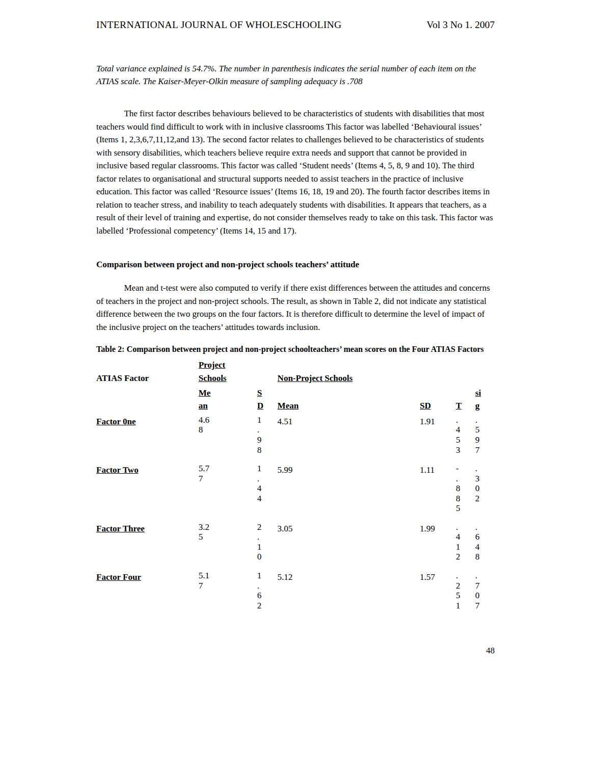INTERNATIONAL JOURNAL OF WHOLESCHOOLING Vol 3 No 1. 2007
Total variance explained is 54.7%. The number in parenthesis indicates the serial number of each item on the ATIAS scale. The Kaiser-Meyer-Olkin measure of sampling adequacy is .708
The first factor describes behaviours believed to be characteristics of students with disabilities that most teachers would find difficult to work with in inclusive classrooms This factor was labelled ‘Behavioural issues’ (Items 1, 2,3,6,7,11,12,and 13). The second factor relates to challenges believed to be characteristics of students with sensory disabilities, which teachers believe require extra needs and support that cannot be provided in inclusive based regular classrooms. This factor was called ‘Student needs’ (Items 4, 5, 8, 9 and 10). The third factor relates to organisational and structural supports needed to assist teachers in the practice of inclusive education. This factor was called ‘Resource issues’ (Items 16, 18, 19 and 20). The fourth factor describes items in relation to teacher stress, and inability to teach adequately students with disabilities. It appears that teachers, as a result of their level of training and expertise, do not consider themselves ready to take on this task. This factor was labelled ‘Professional competency’ (Items 14, 15 and 17).
Comparison between project and non-project schools teachers’ attitude
Mean and t-test were also computed to verify if there exist differences between the attitudes and concerns of teachers in the project and non-project schools. The result, as shown in Table 2, did not indicate any statistical difference between the two groups on the four factors. It is therefore difficult to determine the level of impact of the inclusive project on the teachers’ attitudes towards inclusion.
Table 2: Comparison between project and non-project schoolteachers’ mean scores on the Four ATIAS Factors
| ATIAS Factor | Project Schools | | Non-Project Schools | | | |
| --- | --- | --- | --- | --- | --- | --- |
| | Me an | S D | Mean | SD | T | si g |
| Factor 0ne | 4.6 8 | 1 . 9 8 | 4.51 | 1.91 | . 4 5 3 | . 5 9 7 |
| Factor Two | 5.7 7 | 1 . 4 4 | 5.99 | 1.11 | - . 8 8 5 | . 3 0 2 |
| Factor Three | 3.2 5 | 2 . 1 0 | 3.05 | 1.99 | . 4 1 2 | . 6 4 8 |
| Factor Four | 5.1 7 | 1 . 6 2 | 5.12 | 1.57 | . 2 5 1 | . 7 0 7 |
48